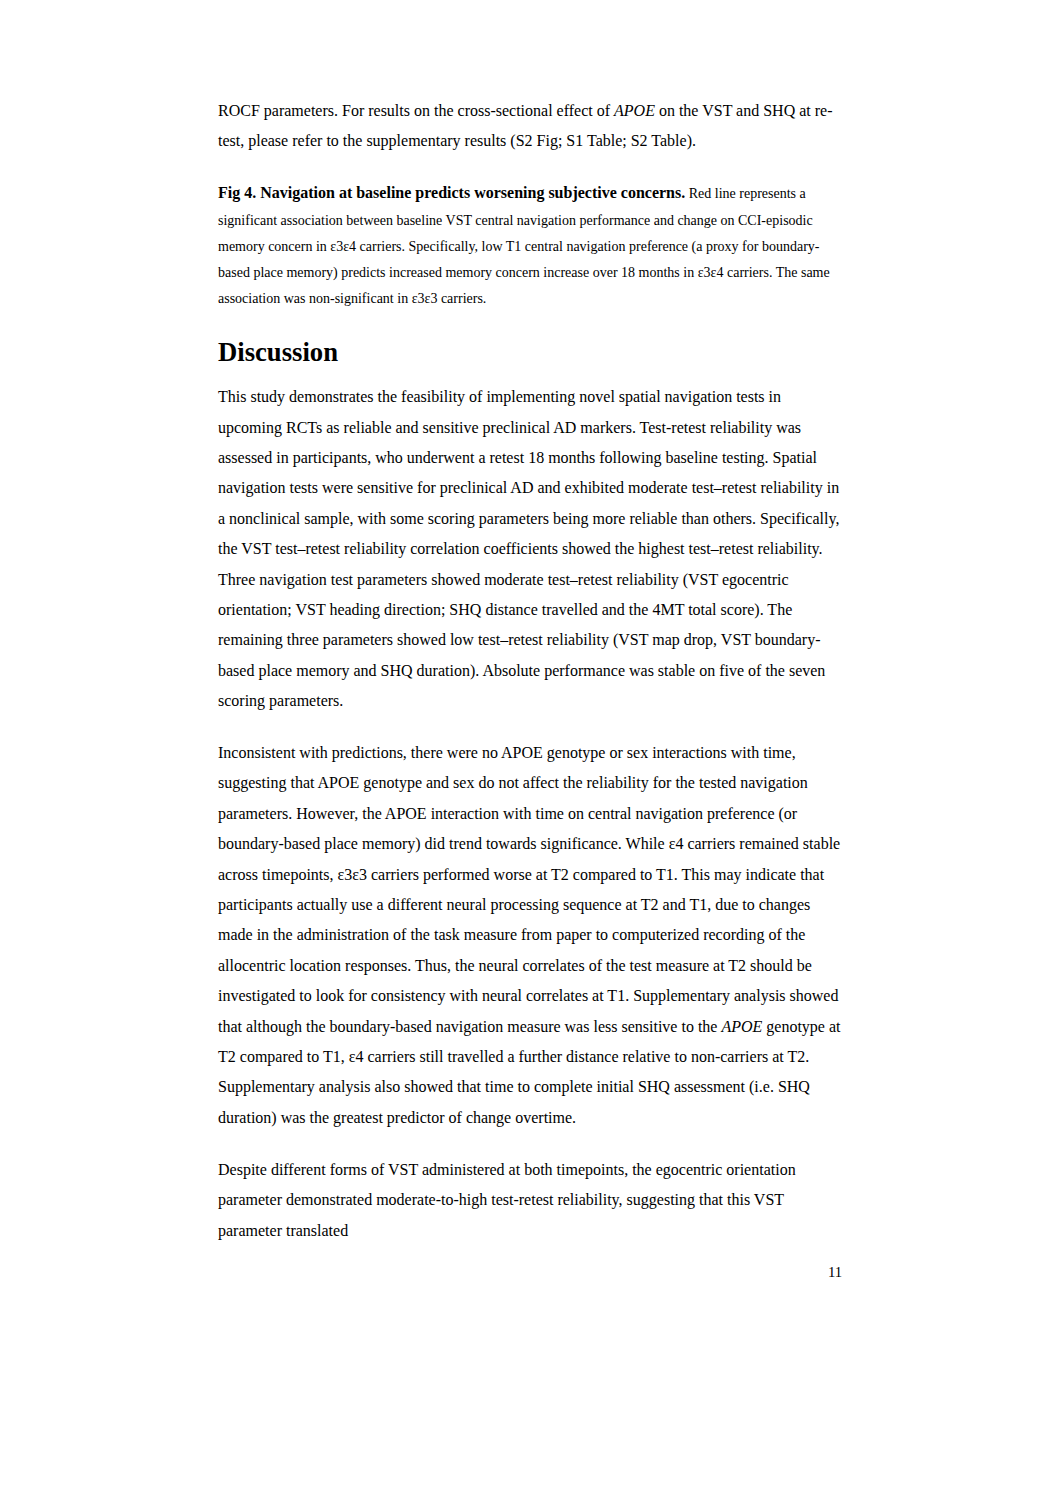ROCF parameters. For results on the cross-sectional effect of APOE on the VST and SHQ at re-test, please refer to the supplementary results (S2 Fig; S1 Table; S2 Table).
Fig 4. Navigation at baseline predicts worsening subjective concerns. Red line represents a significant association between baseline VST central navigation performance and change on CCI-episodic memory concern in ε3ε4 carriers. Specifically, low T1 central navigation preference (a proxy for boundary-based place memory) predicts increased memory concern increase over 18 months in ε3ε4 carriers. The same association was non-significant in ε3ε3 carriers.
Discussion
This study demonstrates the feasibility of implementing novel spatial navigation tests in upcoming RCTs as reliable and sensitive preclinical AD markers. Test-retest reliability was assessed in participants, who underwent a retest 18 months following baseline testing. Spatial navigation tests were sensitive for preclinical AD and exhibited moderate test–retest reliability in a nonclinical sample, with some scoring parameters being more reliable than others. Specifically, the VST test–retest reliability correlation coefficients showed the highest test–retest reliability. Three navigation test parameters showed moderate test–retest reliability (VST egocentric orientation; VST heading direction; SHQ distance travelled and the 4MT total score). The remaining three parameters showed low test–retest reliability (VST map drop, VST boundary-based place memory and SHQ duration). Absolute performance was stable on five of the seven scoring parameters.
Inconsistent with predictions, there were no APOE genotype or sex interactions with time, suggesting that APOE genotype and sex do not affect the reliability for the tested navigation parameters. However, the APOE interaction with time on central navigation preference (or boundary-based place memory) did trend towards significance. While ε4 carriers remained stable across timepoints, ε3ε3 carriers performed worse at T2 compared to T1. This may indicate that participants actually use a different neural processing sequence at T2 and T1, due to changes made in the administration of the task measure from paper to computerized recording of the allocentric location responses. Thus, the neural correlates of the test measure at T2 should be investigated to look for consistency with neural correlates at T1. Supplementary analysis showed that although the boundary-based navigation measure was less sensitive to the APOE genotype at T2 compared to T1, ε4 carriers still travelled a further distance relative to non-carriers at T2. Supplementary analysis also showed that time to complete initial SHQ assessment (i.e. SHQ duration) was the greatest predictor of change overtime.
Despite different forms of VST administered at both timepoints, the egocentric orientation parameter demonstrated moderate-to-high test-retest reliability, suggesting that this VST parameter translated
11